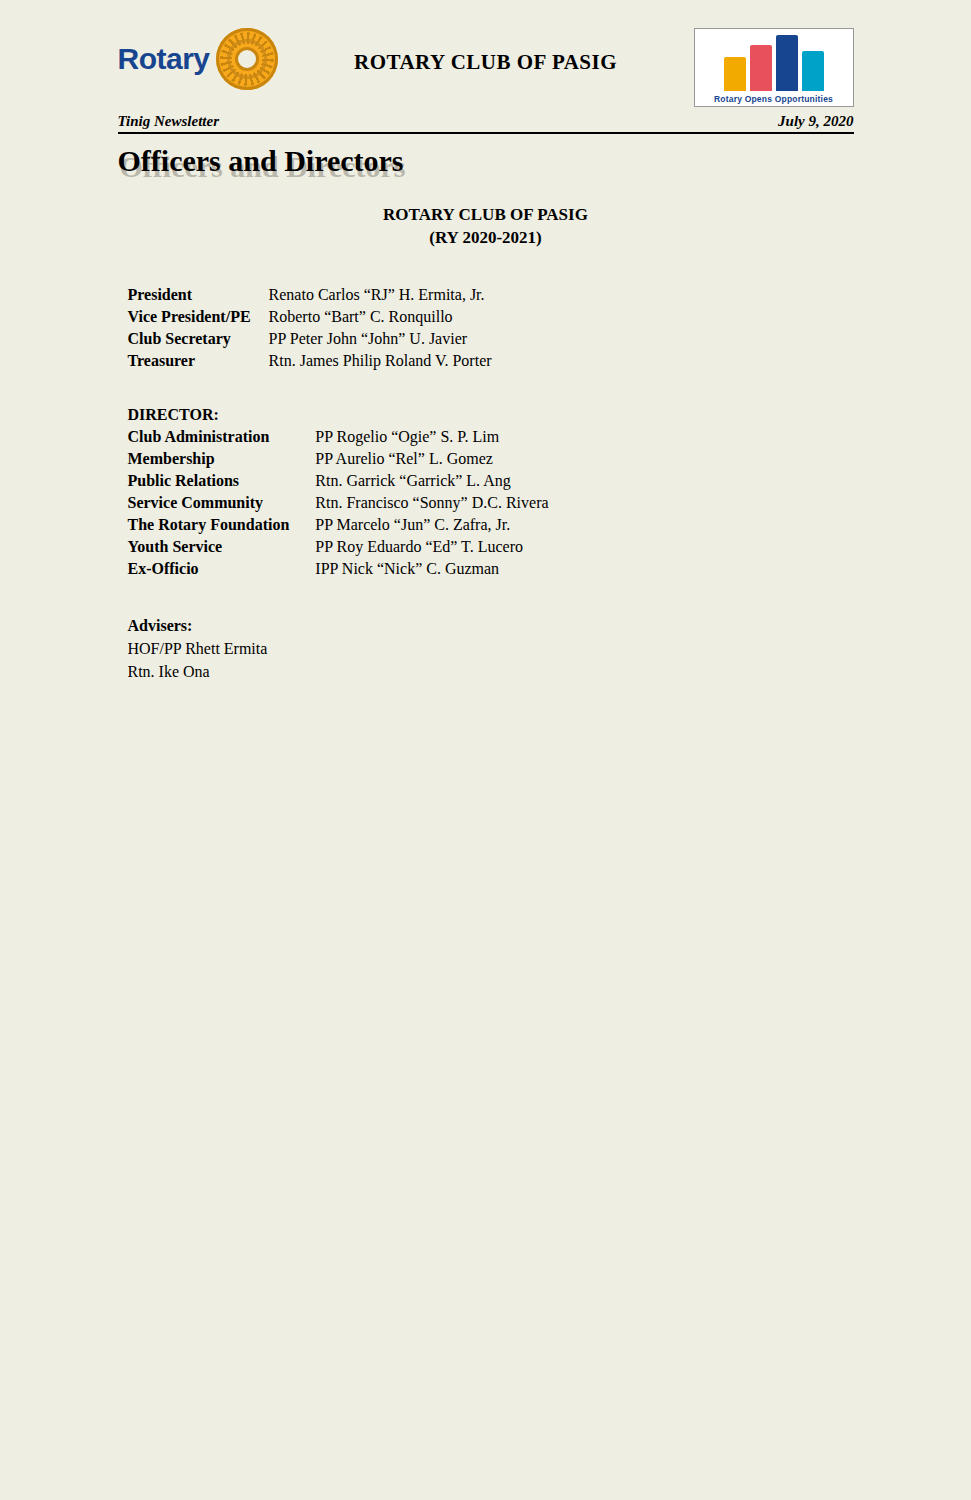Rotary
ROTARY CLUB OF PASIG
Rotary Opens Opportunities
Tinig Newsletter July 9, 2020
Officers and Directors Officers and Directors
ROTARY CLUB OF PASIG
(RY 2020-2021)
| President | Renato Carlos “RJ” H. Ermita, Jr. |
| Vice President/PE | Roberto “Bart” C. Ronquillo |
| Club Secretary | PP Peter John “John” U. Javier |
| Treasurer | Rtn. James Philip Roland V. Porter |
DIRECTOR:
| Club Administration | PP Rogelio “Ogie” S. P. Lim |
| Membership | PP Aurelio “Rel” L. Gomez |
| Public Relations | Rtn. Garrick “Garrick” L. Ang |
| Service Community | Rtn. Francisco “Sonny” D.C. Rivera |
| The Rotary Foundation | PP Marcelo “Jun” C. Zafra, Jr. |
| Youth Service | PP Roy Eduardo “Ed” T. Lucero |
| Ex-Officio | IPP Nick “Nick” C. Guzman |
Advisers:
HOF/PP Rhett Ermita
Rtn. Ike Ona